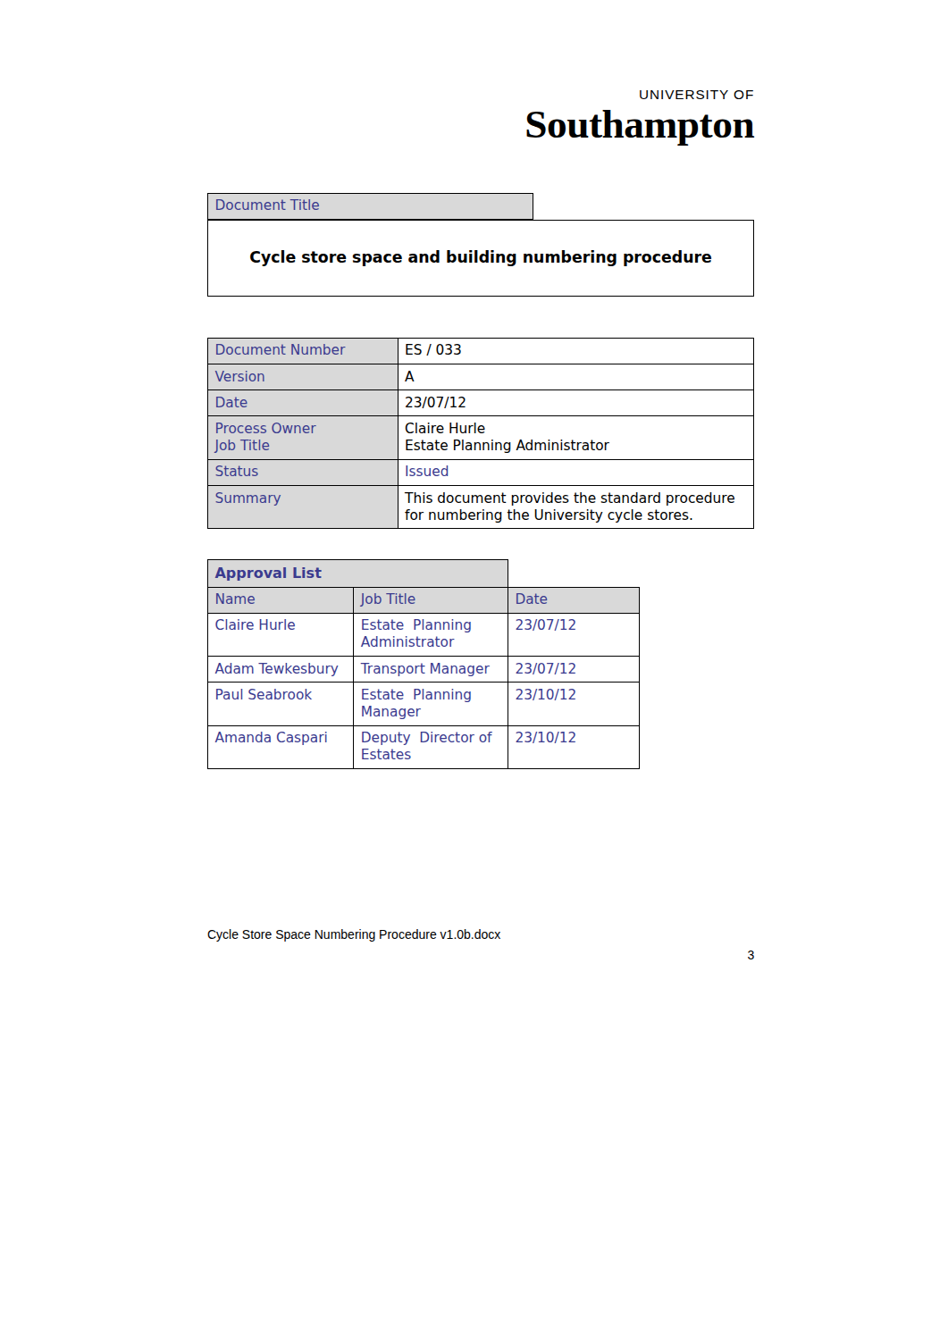UNIVERSITY OF Southampton
| Document Title | |
| Cycle store space and building numbering procedure |
| Document Number | ES / 033 |
| Version | A |
| Date | 23/07/12 |
| Process Owner Job Title | Claire Hurle Estate Planning Administrator |
| Status | Issued |
| Summary | This document provides the standard procedure for numbering the University cycle stores. |
| Approval List | |
| Name | Job Title | Date |
| Claire Hurle | Estate Planning Administrator | 23/07/12 |
| Adam Tewkesbury | Transport Manager | 23/07/12 |
| Paul Seabrook | Estate Planning Manager | 23/10/12 |
| Amanda Caspari | Deputy Director of Estates | 23/10/12 |
Cycle Store Space Numbering Procedure v1.0b.docx
3